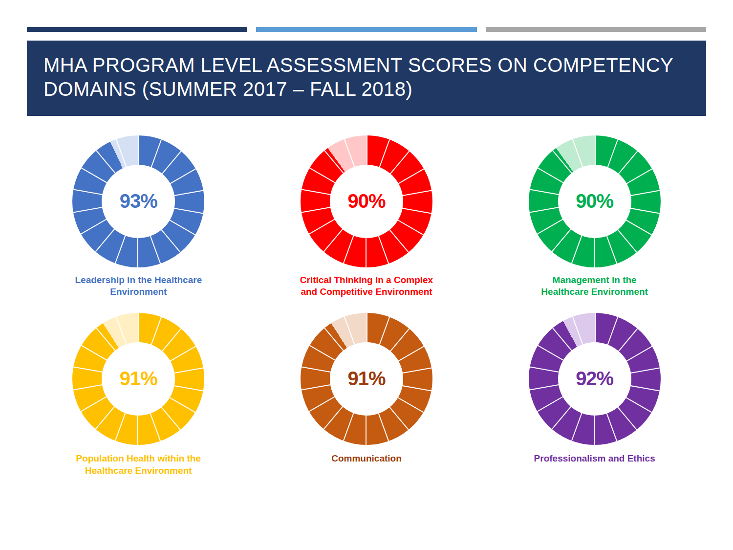MHA Program Level Assessment Scores on Competency Domains (Summer 2017 – Fall 2018)
93%
Leadership in the Healthcare
Environment
90%
Critical Thinking in a Complex
and Competitive Environment
90%
Management in the
Healthcare Environment
91%
Population Health within the
Healthcare Environment
91%
Communication
92%
Professionalism and Ethics